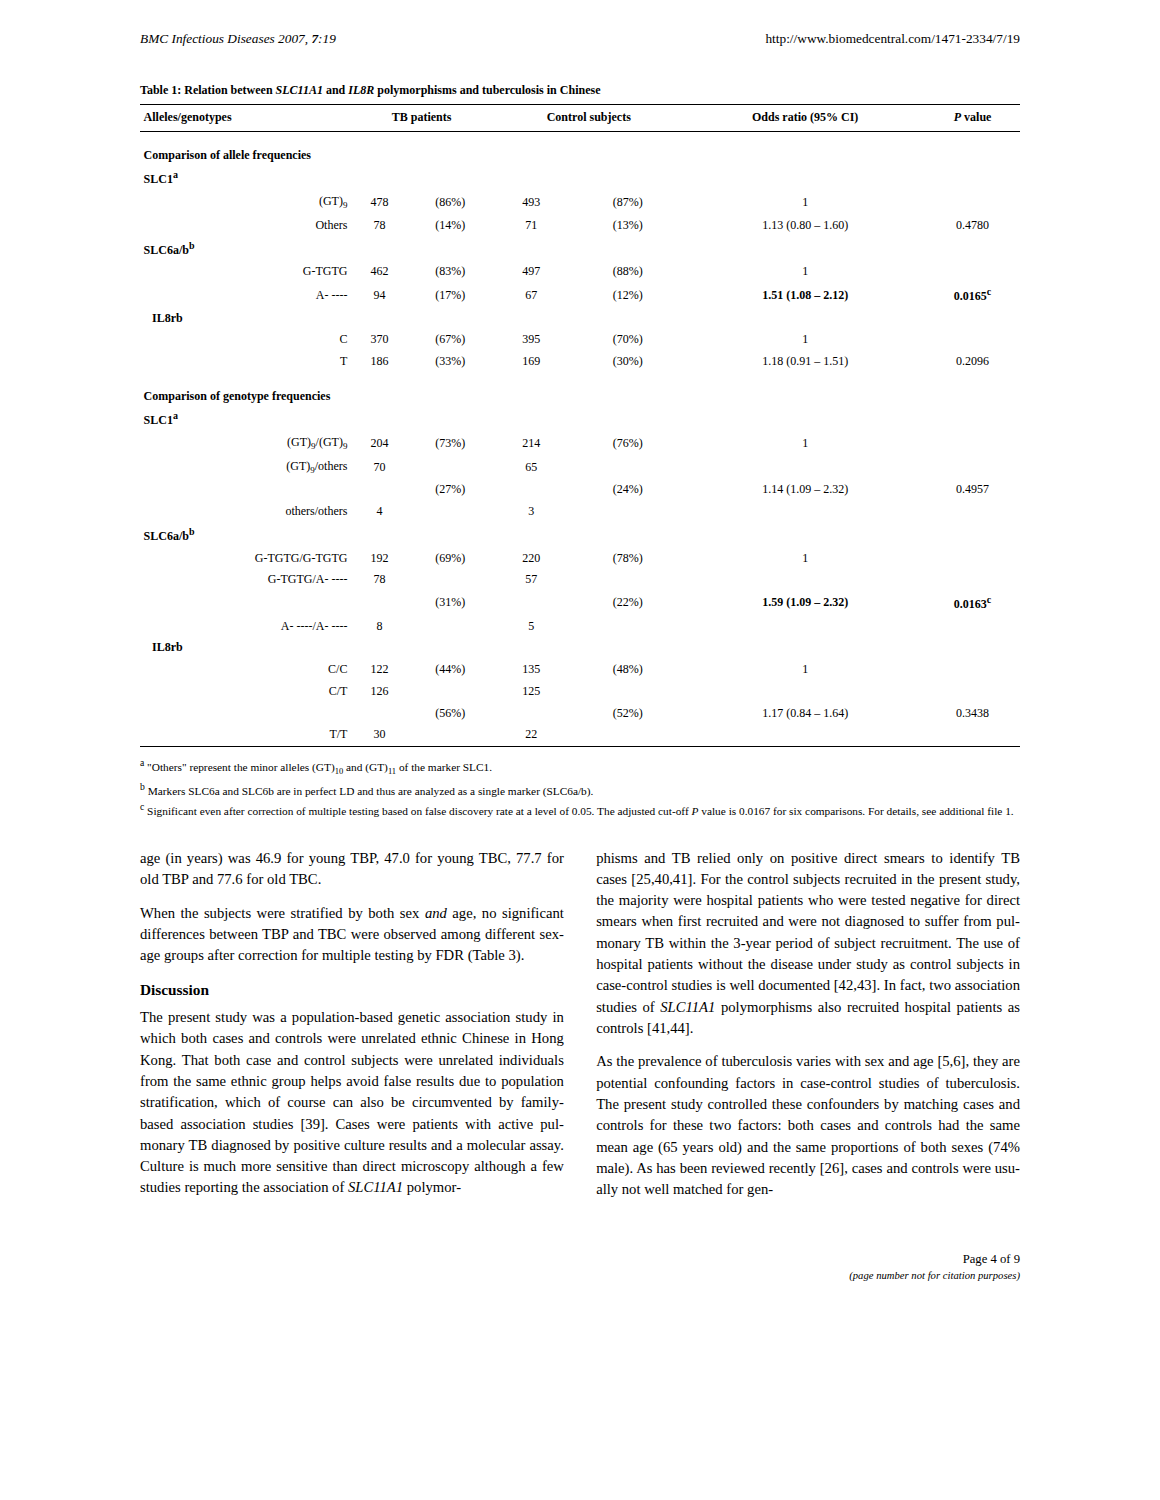BMC Infectious Diseases 2007, 7:19
http://www.biomedcentral.com/1471-2334/7/19
Table 1: Relation between SLC11A1 and IL8R polymorphisms and tuberculosis in Chinese
| Alleles/genotypes | TB patients | Control subjects | Odds ratio (95% CI) | P value |
| --- | --- | --- | --- | --- |
| Comparison of allele frequencies |
| SLC1 a | | | | | | |
| (GT) 9 | 478 | (86%) | 493 | (87%) | 1 | |
| Others | 78 | (14%) | 71 | (13%) | 1.13 (0.80 – 1.60) | 0.4780 |
| SLC6a/b b | | | | | | |
| G-TGTG | 462 | (83%) | 497 | (88%) | 1 | |
| A- ---- | 94 | (17%) | 67 | (12%) | 1.51 (1.08 – 2.12) | 0.0165 c |
| IL8rb | | | | | | |
| C | 370 | (67%) | 395 | (70%) | 1 | |
| T | 186 | (33%) | 169 | (30%) | 1.18 (0.91 – 1.51) | 0.2096 |
| Comparison of genotype frequencies |
| SLC1 a | | | | | | |
| (GT) 9 /(GT) 9 | 204 | (73%) | 214 | (76%) | 1 | |
| (GT) 9 /others | 70 | | 65 | | | |
| | | (27%) | | (24%) | 1.14 (1.09 – 2.32) | 0.4957 |
| others/others | 4 | | 3 | | | |
| SLC6a/b b | | | | | | |
| G-TGTG/G-TGTG | 192 | (69%) | 220 | (78%) | 1 | |
| G-TGTG/A- ---- | 78 | | 57 | | | |
| | | (31%) | | (22%) | 1.59 (1.09 – 2.32) | 0.0163 c |
| A- ----/A- ---- | 8 | | 5 | | | |
| IL8rb | | | | | | |
| C/C | 122 | (44%) | 135 | (48%) | 1 | |
| C/T | 126 | | 125 | | | |
| | | (56%) | | (52%) | 1.17 (0.84 – 1.64) | 0.3438 |
| T/T | 30 | | 22 | | | |
a "Others" represent the minor alleles (GT)10 and (GT)11 of the marker SLC1.
b Markers SLC6a and SLC6b are in perfect LD and thus are analyzed as a single marker (SLC6a/b).
c Significant even after correction of multiple testing based on false discovery rate at a level of 0.05. The adjusted cut-off P value is 0.0167 for six comparisons. For details, see additional file 1.
age (in years) was 46.9 for young TBP, 47.0 for young TBC, 77.7 for old TBP and 77.6 for old TBC.
When the subjects were stratified by both sex and age, no significant differences between TBP and TBC were observed among different sex-age groups after correction for multiple testing by FDR (Table 3).
Discussion
The present study was a population-based genetic association study in which both cases and controls were unrelated ethnic Chinese in Hong Kong. That both case and control subjects were unrelated individuals from the same ethnic group helps avoid false results due to population stratification, which of course can also be circumvented by family-based association studies [39]. Cases were patients with active pulmonary TB diagnosed by positive culture results and a molecular assay. Culture is much more sensitive than direct microscopy although a few studies reporting the association of SLC11A1 polymor-
phisms and TB relied only on positive direct smears to identify TB cases [25,40,41]. For the control subjects recruited in the present study, the majority were hospital patients who were tested negative for direct smears when first recruited and were not diagnosed to suffer from pulmonary TB within the 3-year period of subject recruitment. The use of hospital patients without the disease under study as control subjects in case-control studies is well documented [42,43]. In fact, two association studies of SLC11A1 polymorphisms also recruited hospital patients as controls [41,44].
As the prevalence of tuberculosis varies with sex and age [5,6], they are potential confounding factors in case-control studies of tuberculosis. The present study controlled these confounders by matching cases and controls for these two factors: both cases and controls had the same mean age (65 years old) and the same proportions of both sexes (74% male). As has been reviewed recently [26], cases and controls were usually not well matched for gen-
Page 4 of 9
(page number not for citation purposes)